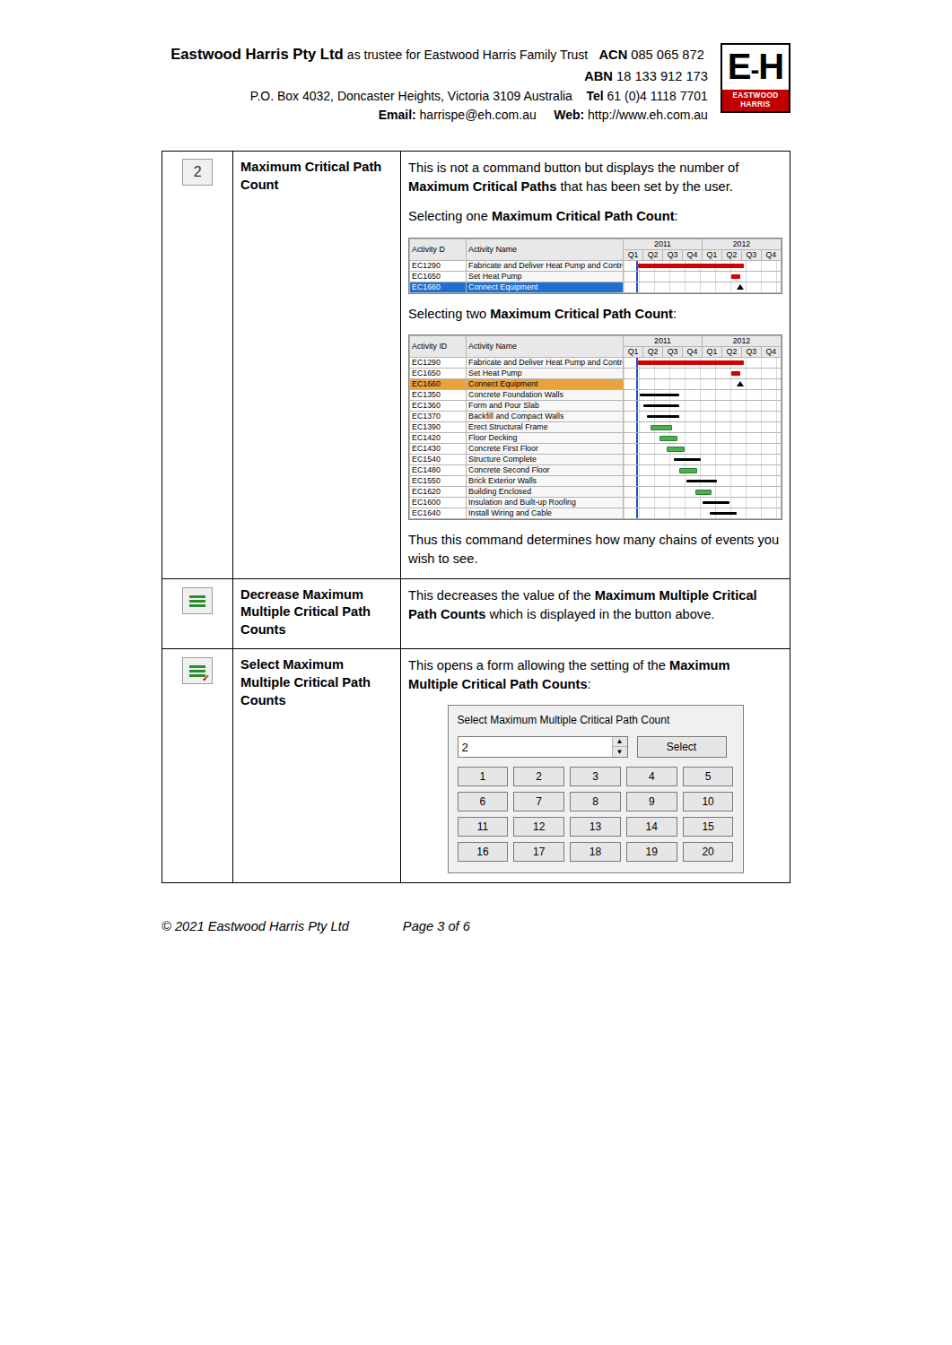Eastwood Harris Pty Ltd as trustee for Eastwood Harris Family Trust ACN 085 065 872 ABN 18 133 912 173
P.O. Box 4032, Doncaster Heights, Victoria 3109 Australia Tel 61 (0)4 1118 7701
Email: harrispe@eh.com.au Web: http://www.eh.com.au
E-H
EASTWOOD
HARRIS
| 2 | Maximum Critical Path Count | This is not a command button but displays the number of Maximum Critical Paths that has been set by the user. Selecting one Maximum Critical Path Count : / Activity D / Activity Name / 2011 / 2012 / / --- / --- / --- / --- / / Q1 / Q2 / Q3 / Q4 / Q1 / Q2 / Q3 / Q4 / / EC1290 / Fabricate and Deliver Heat Pump and Controls / / / EC1650 / Set Heat Pump / / / EC1660 / Connect Equipment / / Selecting two Maximum Critical Path Count : / Activity ID / Activity Name / 2011 / 2012 / / --- / --- / --- / --- / / Q1 / Q2 / Q3 / Q4 / Q1 / Q2 / Q3 / Q4 / / EC1290 / Fabricate and Deliver Heat Pump and Controls / / / EC1650 / Set Heat Pump / / / EC1660 / Connect Equipment / / / EC1350 / Concrete Foundation Walls / / / EC1360 / Form and Pour Slab / / / EC1370 / Backfill and Compact Walls / / / EC1390 / Erect Structural Frame / / / EC1420 / Floor Decking / / / EC1430 / Concrete First Floor / / / EC1540 / Structure Complete / / / EC1480 / Concrete Second Floor / / / EC1550 / Brick Exterior Walls / / / EC1620 / Building Enclosed / / / EC1600 / Insulation and Built-up Roofing / / / EC1640 / Install Wiring and Cable / / Thus this command determines how many chains of events you wish to see. |
| | Decrease Maximum Multiple Critical Path Counts | This decreases the value of the Maximum Multiple Critical Path Counts which is displayed in the button above. |
| ✓ | Select Maximum Multiple Critical Path Counts | This opens a form allowing the setting of the Maximum Multiple Critical Path Counts : Select Maximum Multiple Critical Path Count 2 ▲ ▼ Select 1 2 3 4 5 6 7 8 9 10 11 12 13 14 15 16 17 18 19 20 |
© 2021 Eastwood Harris Pty Ltd
Page 3 of 6